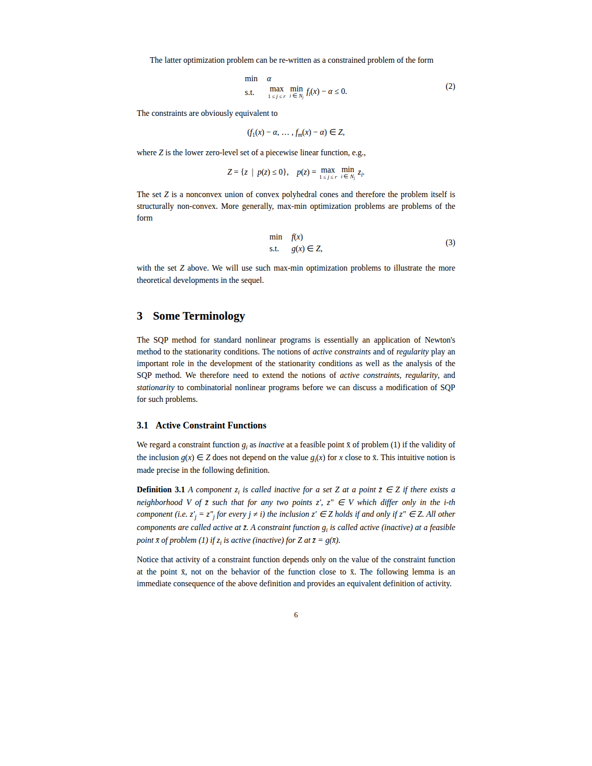The latter optimization problem can be re-written as a constrained problem of the form
| min | α |
| s.t. | max 1 ≤ j ≤ r min i ∈ N j f i ( x ) − α ≤ 0. |
(2)
The constraints are obviously equivalent to
(f 1(x) − α, … , fm(x) − α) ∈ Z,
where Z is the lower zero-level set of a piecewise linear function, e.g.,
Z = {z | p(z) ≤ 0}, p(z) = max 1 ≤ j ≤ r min i ∈ Nj zi.
The set Z is a nonconvex union of convex polyhedral cones and therefore the problem itself is structurally non-convex. More generally, max-min optimization problems are problems of the form
| min | f ( x ) |
| s.t. | g ( x ) ∈ Z , |
(3)
with the set Z above. We will use such max-min optimization problems to illustrate the more theoretical developments in the sequel.
3 Some Terminology
The SQP method for standard nonlinear programs is essentially an application of Newton's method to the stationarity conditions. The notions of active constraints and of regularity play an important role in the development of the stationarity conditions as well as the analysis of the SQP method. We therefore need to extend the notions of active constraints, regularity, and stationarity to combinatorial nonlinear programs before we can discuss a modification of SQP for such problems.
3.1 Active Constraint Functions
We regard a constraint function gi as inactive at a feasible point x̄ of problem (1) if the validity of the inclusion g(x) ∈ Z does not depend on the value gi(x) for x close to x̄. This intuitive notion is made precise in the following definition.
Definition 3.1 A component zi is called inactive for a set Z at a point z̄ ∈ Z if there exists a neighborhood V of z̄ such that for any two points z′, z″ ∈ V which differ only in the i-th component (i.e. z′j = z″j for every j ≠ i) the inclusion z′ ∈ Z holds if and only if z″ ∈ Z. All other components are called active at z̄. A constraint function gi is called active (inactive) at a feasible point x̄ of problem (1) if zi is active (inactive) for Z at z̄ = g(x̄).
Notice that activity of a constraint function depends only on the value of the constraint function at the point x̄, not on the behavior of the function close to x̄. The following lemma is an immediate consequence of the above definition and provides an equivalent definition of activity.
6